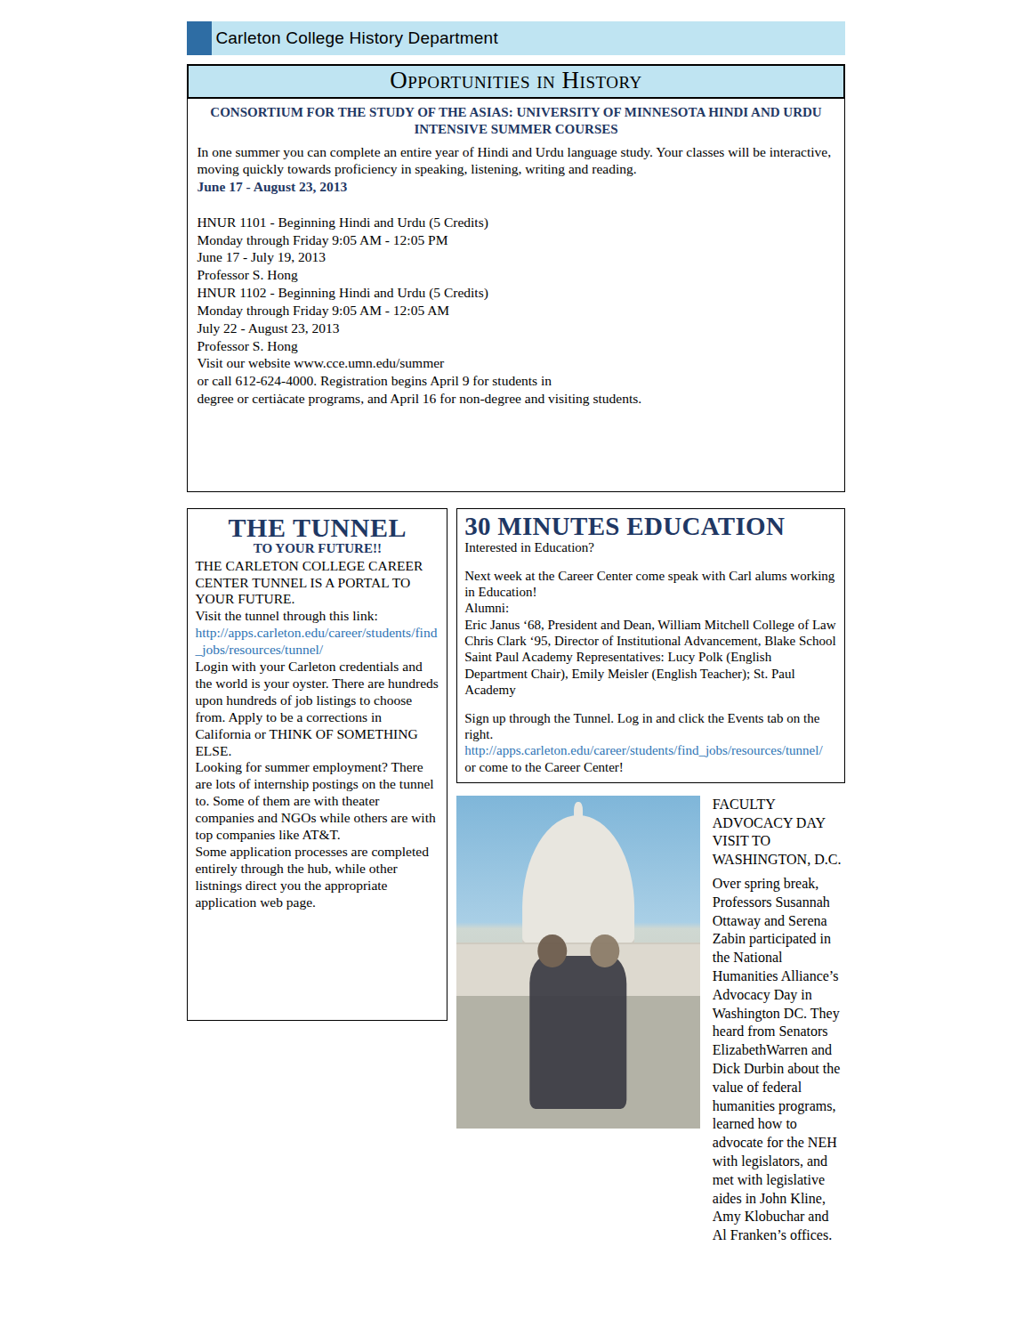Carleton College History Department
Opportunities in History
Consortium for the Study of the Asias: University of Minnesota Hindi and Urdu Intensive Summer Courses
In one summer you can complete an entire year of Hindi and Urdu language study. Your classes will be interactive, moving quickly towards proficiency in speaking, listening, writing and reading.
June 17 - August 23, 2013
HNUR 1101 - Beginning Hindi and Urdu (5 Credits)
Monday through Friday 9:05 AM - 12:05 PM
June 17 - July 19, 2013
Professor S. Hong
HNUR 1102 - Beginning Hindi and Urdu (5 Credits)
Monday through Friday 9:05 AM - 12:05 AM
July 22 - August 23, 2013
Professor S. Hong
Visit our website www.cce.umn.edu/summer
or call 612-624-4000. Registration begins April 9 for students in
degree or certiȧcate programs, and April 16 for non-degree and visiting students.
THE TUNNEL
TO YOUR FUTURE!!
THE CARLETON COLLEGE CAREER CENTER TUNNEL IS A PORTAL TO YOUR FUTURE.
Visit the tunnel through this link:
http://apps.carleton.edu/career/students/find_jobs/resources/tunnel/
Login with your Carleton credentials and the world is your oyster. There are hundreds upon hundreds of job listings to choose from. Apply to be a corrections in California or THINK OF SOMETHING ELSE.
Looking for summer employment? There are lots of internship postings on the tunnel to. Some of them are with theater companies and NGOs while others are with top companies like AT&T.
Some application processes are completed entirely through the hub, while other listnings direct you the appropriate application web page.
30 MINUTES EDUCATION
Interested in Education?
Next week at the Career Center come speak with Carl alums working in Education!
Alumni:
Eric Janus ‘68, President and Dean, William Mitchell College of Law
Chris Clark ‘95, Director of Institutional Advancement, Blake School
Saint Paul Academy Representatives: Lucy Polk (English Department Chair), Emily Meisler (English Teacher); St. Paul Academy
Sign up through the Tunnel. Log in and click the Events tab on the right.
http://apps.carleton.edu/career/students/find_jobs/resources/tunnel/
or come to the Career Center!
FACULTY ADVOCACY DAY
VISIT TO WASHINGTON, D.C.
Over spring break, Professors Susannah Ottaway and Serena Zabin participated in the National Humanities Alliance’s Advocacy Day in Washington DC. They heard from Senators ElizabethWarren and Dick Durbin about the value of federal humanities programs, learned how to advocate for the NEH with legislators, and met with legislative aides in John Kline, Amy Klobuchar and Al Franken’s offices.